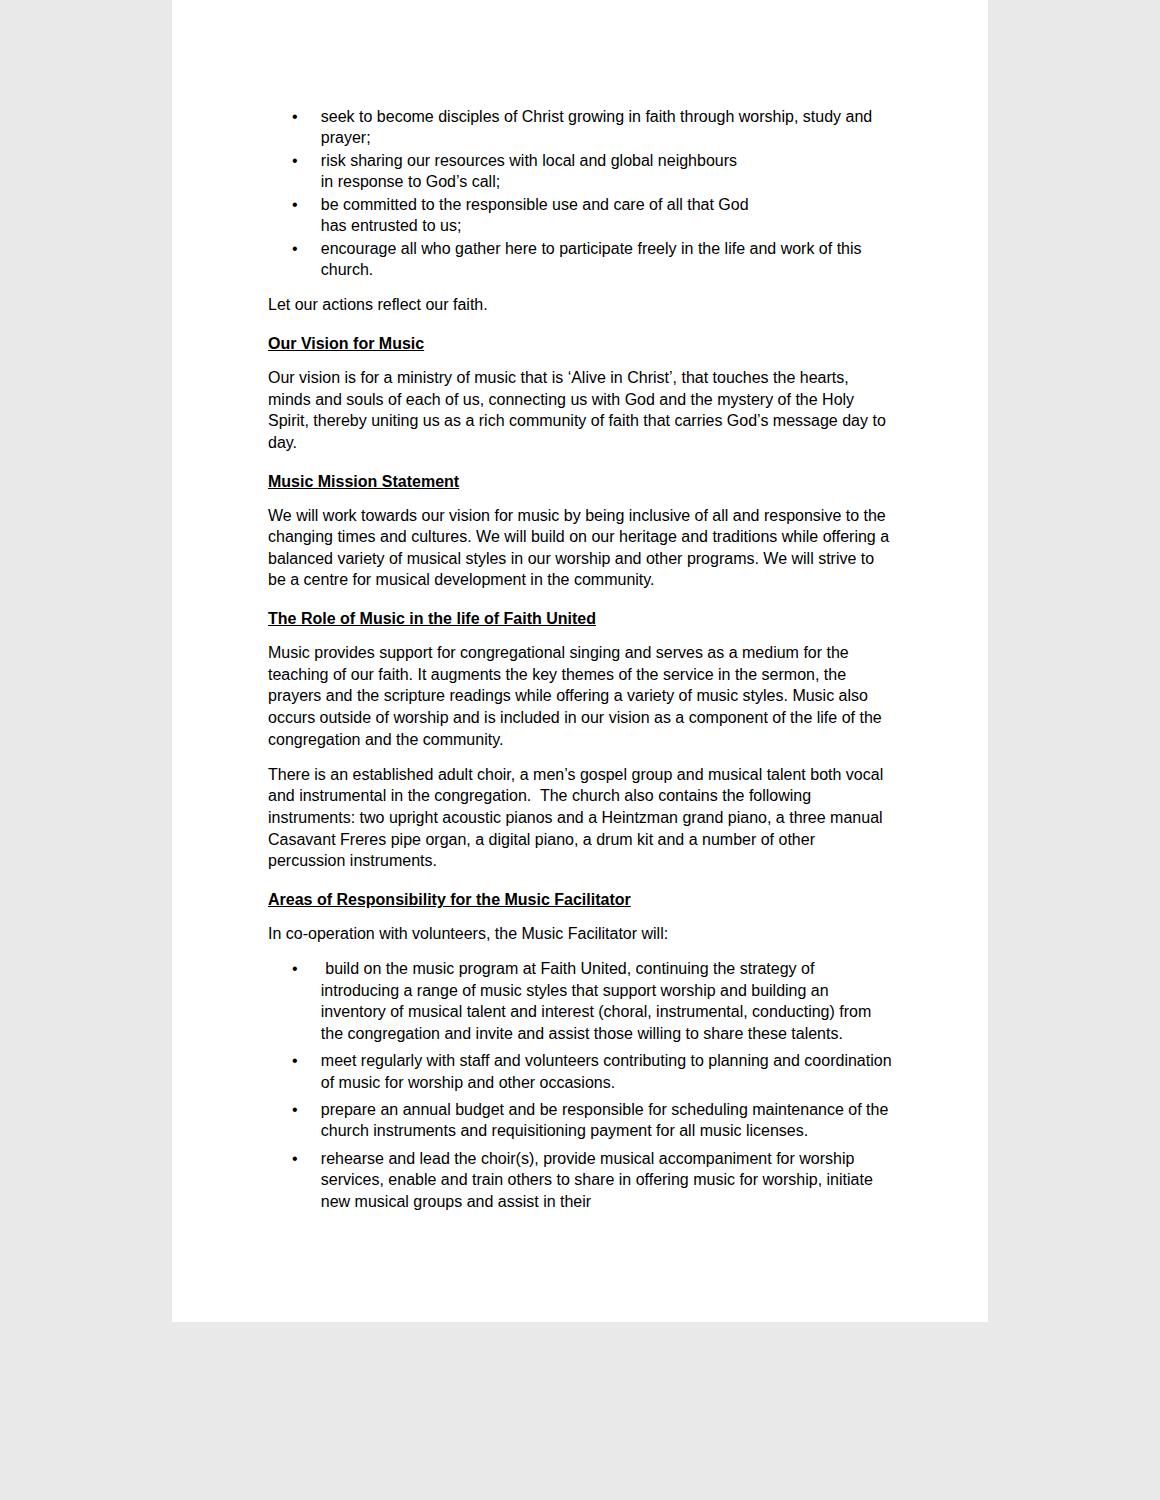seek to become disciples of Christ growing in faith through worship, study and prayer;
risk sharing our resources with local and global neighbours
in response to God’s call;
be committed to the responsible use and care of all that God
has entrusted to us;
encourage all who gather here to participate freely in the life and work of this church.
Let our actions reflect our faith.
Our Vision for Music
Our vision is for a ministry of music that is ‘Alive in Christ’, that touches the hearts, minds and souls of each of us, connecting us with God and the mystery of the Holy Spirit, thereby uniting us as a rich community of faith that carries God’s message day to day.
Music Mission Statement
We will work towards our vision for music by being inclusive of all and responsive to the changing times and cultures. We will build on our heritage and traditions while offering a balanced variety of musical styles in our worship and other programs. We will strive to be a centre for musical development in the community.
The Role of Music in the life of Faith United
Music provides support for congregational singing and serves as a medium for the teaching of our faith. It augments the key themes of the service in the sermon, the prayers and the scripture readings while offering a variety of music styles. Music also occurs outside of worship and is included in our vision as a component of the life of the congregation and the community.
There is an established adult choir, a men’s gospel group and musical talent both vocal and instrumental in the congregation. The church also contains the following instruments: two upright acoustic pianos and a Heintzman grand piano, a three manual Casavant Freres pipe organ, a digital piano, a drum kit and a number of other percussion instruments.
Areas of Responsibility for the Music Facilitator
In co-operation with volunteers, the Music Facilitator will:
build on the music program at Faith United, continuing the strategy of introducing a range of music styles that support worship and building an inventory of musical talent and interest (choral, instrumental, conducting) from the congregation and invite and assist those willing to share these talents.
meet regularly with staff and volunteers contributing to planning and coordination of music for worship and other occasions.
prepare an annual budget and be responsible for scheduling maintenance of the church instruments and requisitioning payment for all music licenses.
rehearse and lead the choir(s), provide musical accompaniment for worship services, enable and train others to share in offering music for worship, initiate new musical groups and assist in their